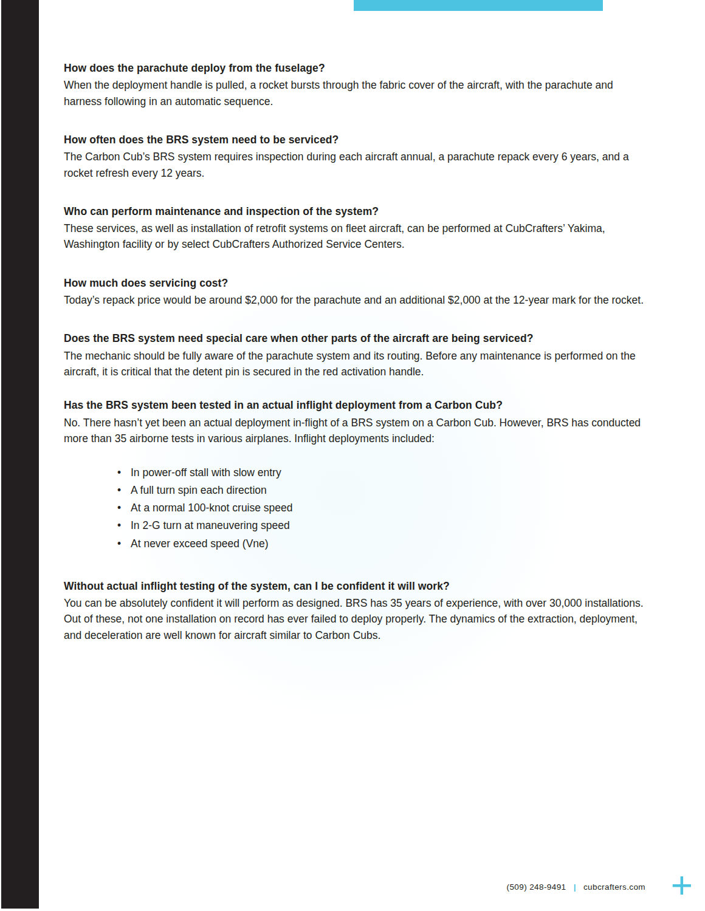How does the parachute deploy from the fuselage?
When the deployment handle is pulled, a rocket bursts through the fabric cover of the aircraft, with the parachute and harness following in an automatic sequence.
How often does the BRS system need to be serviced?
The Carbon Cub’s BRS system requires inspection during each aircraft annual, a parachute repack every 6 years, and a rocket refresh every 12 years.
Who can perform maintenance and inspection of the system?
These services, as well as installation of retrofit systems on fleet aircraft, can be performed at CubCrafters’ Yakima, Washington facility or by select CubCrafters Authorized Service Centers.
How much does servicing cost?
Today’s repack price would be around $2,000 for the parachute and an additional $2,000 at the 12-year mark for the rocket.
Does the BRS system need special care when other parts of the aircraft are being serviced?
The mechanic should be fully aware of the parachute system and its routing. Before any maintenance is performed on the aircraft, it is critical that the detent pin is secured in the red activation handle.
Has the BRS system been tested in an actual inflight deployment from a Carbon Cub?
No. There hasn’t yet been an actual deployment in-flight of a BRS system on a Carbon Cub. However, BRS has conducted more than 35 airborne tests in various airplanes. Inflight deployments included:
In power-off stall with slow entry
A full turn spin each direction
At a normal 100-knot cruise speed
In 2-G turn at maneuvering speed
At never exceed speed (Vne)
Without actual inflight testing of the system, can I be confident it will work?
You can be absolutely confident it will perform as designed. BRS has 35 years of experience, with over 30,000 installations. Out of these, not one installation on record has ever failed to deploy properly. The dynamics of the extraction, deployment, and deceleration are well known for aircraft similar to Carbon Cubs.
(509) 248-9491 | cubcrafters.com
+